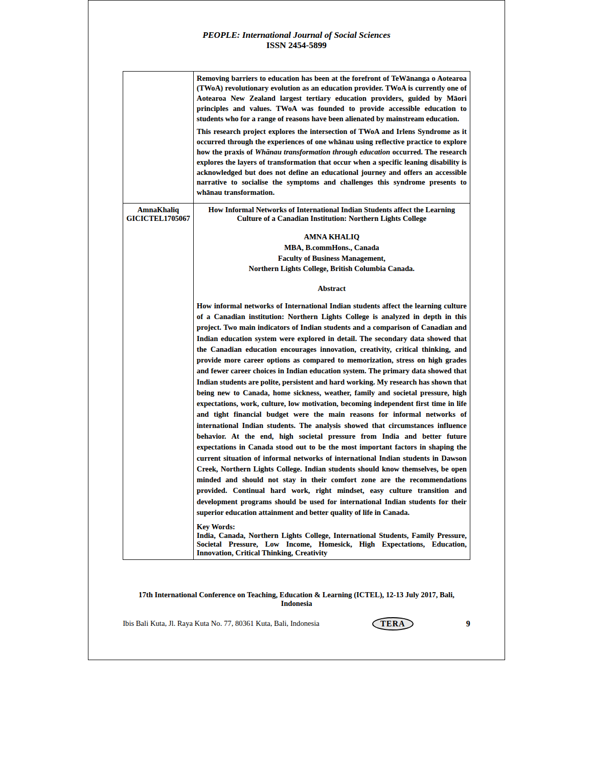PEOPLE: International Journal of Social Sciences
ISSN 2454-5899
| | Removing barriers to education has been at the forefront of TeWānanga o Aotearoa (TWoA) revolutionary evolution as an education provider. TWoA is currently one of Aotearoa New Zealand largest tertiary education providers, guided by Māori principles and values. TWoA was founded to provide accessible education to students who for a range of reasons have been alienated by mainstream education. This research project explores the intersection of TWoA and Irlens Syndrome as it occurred through the experiences of one whānau using reflective practice to explore how the praxis of Whānau transformation through education occurred. The research explores the layers of transformation that occur when a specific leaning disability is acknowledged but does not define an educational journey and offers an accessible narrative to socialise the symptoms and challenges this syndrome presents to whānau transformation. |
| AmnaKhaliq GICICTEL1705067 | How Informal Networks of International Indian Students affect the Learning Culture of a Canadian Institution: Northern Lights College AMNA KHALIQ MBA, B.commHons., Canada Faculty of Business Management, Northern Lights College, British Columbia Canada. Abstract How informal networks of International Indian students affect the learning culture of a Canadian institution: Northern Lights College is analyzed in depth in this project. Two main indicators of Indian students and a comparison of Canadian and Indian education system were explored in detail. The secondary data showed that the Canadian education encourages innovation, creativity, critical thinking, and provide more career options as compared to memorization, stress on high grades and fewer career choices in Indian education system. The primary data showed that Indian students are polite, persistent and hard working. My research has shown that being new to Canada, home sickness, weather, family and societal pressure, high expectations, work, culture, low motivation, becoming independent first time in life and tight financial budget were the main reasons for informal networks of international Indian students. The analysis showed that circumstances influence behavior. At the end, high societal pressure from India and better future expectations in Canada stood out to be the most important factors in shaping the current situation of informal networks of international Indian students in Dawson Creek, Northern Lights College. Indian students should know themselves, be open minded and should not stay in their comfort zone are the recommendations provided. Continual hard work, right mindset, easy culture transition and development programs should be used for international Indian students for their superior education attainment and better quality of life in Canada. Key Words: India, Canada, Northern Lights College, International Students, Family Pressure, Societal Pressure, Low Income, Homesick, High Expectations, Education, Innovation, Critical Thinking, Creativity |
17th International Conference on Teaching, Education & Learning (ICTEL), 12-13 July 2017, Bali, Indonesia
Ibis Bali Kuta, Jl. Raya Kuta No. 77, 80361 Kuta, Bali, Indonesia
TERA
9